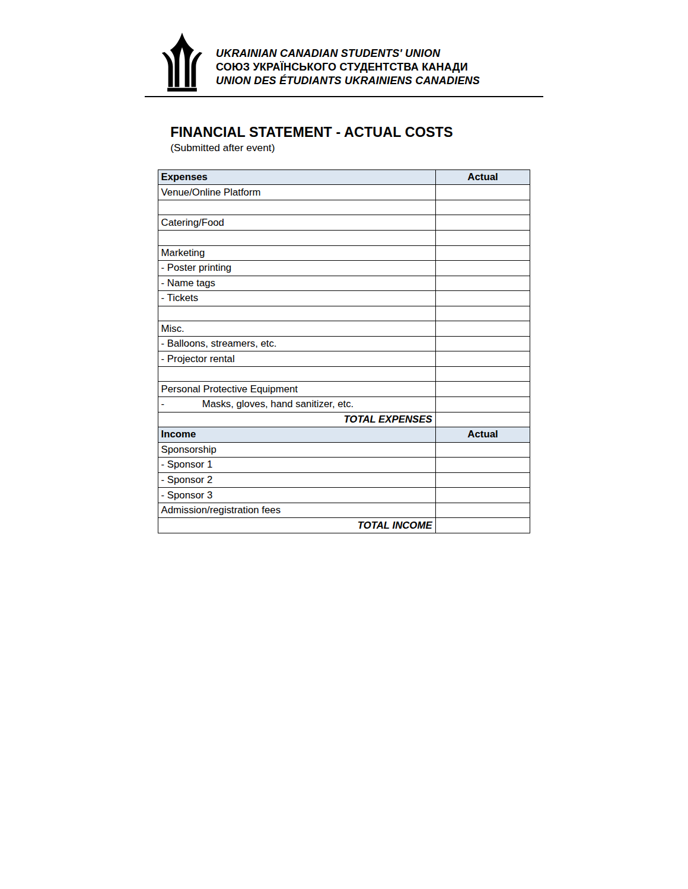UKRAINIAN CANADIAN STUDENTS' UNION
СОЮЗ УКРАЇНСЬКОГО СТУДЕНТСТВА КАНАДИ
UNION DES ÉTUDIANTS UKRAINIENS CANADIENS
FINANCIAL STATEMENT - ACTUAL COSTS
(Submitted after event)
| Expenses | Actual |
| --- | --- |
| Venue/Online Platform | |
| Catering/Food | |
| Marketing | |
| - Poster printing | |
| - Name tags | |
| - Tickets | |
| Misc. | |
| - Balloons, streamers, etc. | |
| - Projector rental | |
| Personal Protective Equipment | |
| - Masks, gloves, hand sanitizer, etc. | |
| TOTAL EXPENSES | |
| Income | Actual |
| Sponsorship | |
| - Sponsor 1 | |
| - Sponsor 2 | |
| - Sponsor 3 | |
| Admission/registration fees | |
| TOTAL INCOME | |